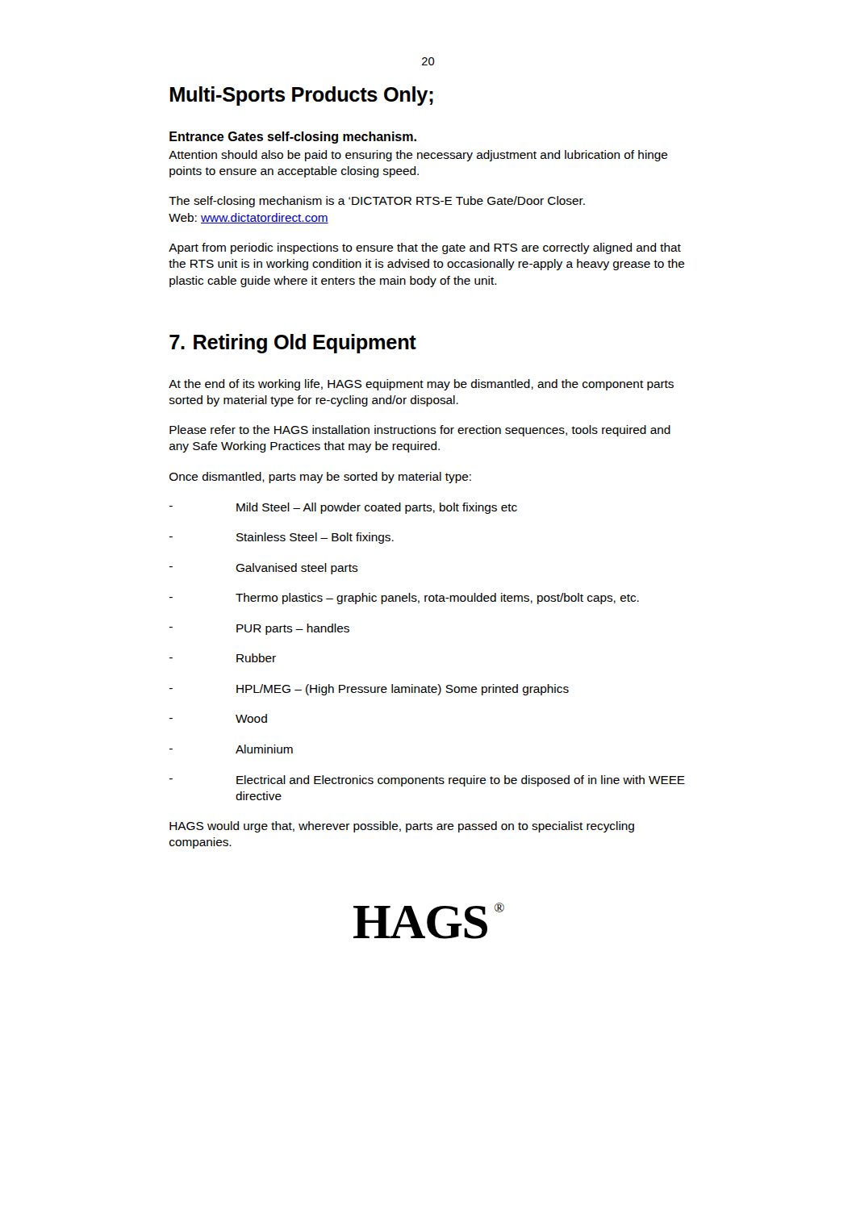20
Multi-Sports Products Only;
Entrance Gates self-closing mechanism.
Attention should also be paid to ensuring the necessary adjustment and lubrication of hinge points to ensure an acceptable closing speed.
The self-closing mechanism is a ‘DICTATOR RTS-E Tube Gate/Door Closer.
Web: www.dictatordirect.com
Apart from periodic inspections to ensure that the gate and RTS are correctly aligned and that the RTS unit is in working condition it is advised to occasionally re-apply a heavy grease to the plastic cable guide where it enters the main body of the unit.
7. Retiring Old Equipment
At the end of its working life, HAGS equipment may be dismantled, and the component parts sorted by material type for re-cycling and/or disposal.
Please refer to the HAGS installation instructions for erection sequences, tools required and any Safe Working Practices that may be required.
Once dismantled, parts may be sorted by material type:
Mild Steel – All powder coated parts, bolt fixings etc
Stainless Steel – Bolt fixings.
Galvanised steel parts
Thermo plastics – graphic panels, rota-moulded items, post/bolt caps, etc.
PUR parts – handles
Rubber
HPL/MEG – (High Pressure laminate) Some printed graphics
Wood
Aluminium
Electrical and Electronics components require to be disposed of in line with WEEE directive
HAGS would urge that, wherever possible, parts are passed on to specialist recycling companies.
HAGS®